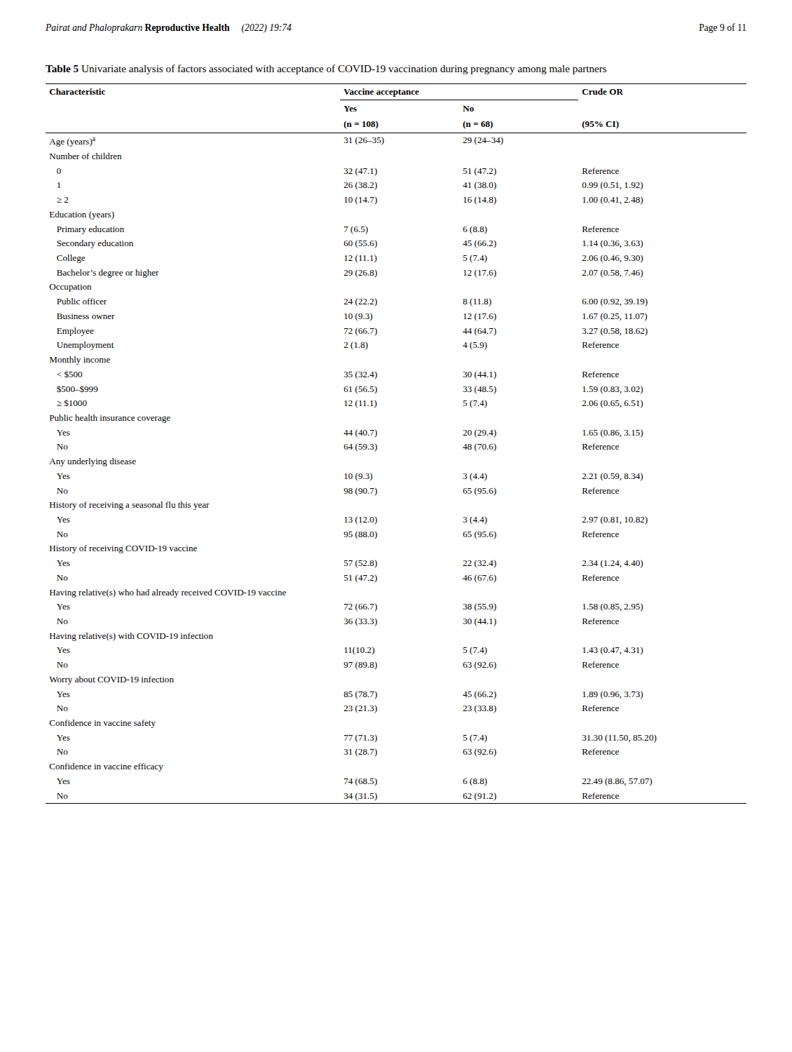Pairat and Phaloprakarn Reproductive Health (2022) 19:74
Page 9 of 11
Table 5 Univariate analysis of factors associated with acceptance of COVID-19 vaccination during pregnancy among male partners
| Characteristic | Vaccine acceptance | Crude OR |
| --- | --- | --- |
| Yes | No |
| (n = 108) | (n = 68) | (95% CI) |
| Age (years) a | 31 (26–35) | 29 (24–34) | |
| Number of children | | | |
| 0 | 32 (47.1) | 51 (47.2) | Reference |
| 1 | 26 (38.2) | 41 (38.0) | 0.99 (0.51, 1.92) |
| ≥ 2 | 10 (14.7) | 16 (14.8) | 1.00 (0.41, 2.48) |
| Education (years) | | | |
| Primary education | 7 (6.5) | 6 (8.8) | Reference |
| Secondary education | 60 (55.6) | 45 (66.2) | 1.14 (0.36, 3.63) |
| College | 12 (11.1) | 5 (7.4) | 2.06 (0.46, 9.30) |
| Bachelor’s degree or higher | 29 (26.8) | 12 (17.6) | 2.07 (0.58, 7.46) |
| Occupation | | | |
| Public officer | 24 (22.2) | 8 (11.8) | 6.00 (0.92, 39.19) |
| Business owner | 10 (9.3) | 12 (17.6) | 1.67 (0.25, 11.07) |
| Employee | 72 (66.7) | 44 (64.7) | 3.27 (0.58, 18.62) |
| Unemployment | 2 (1.8) | 4 (5.9) | Reference |
| Monthly income | | | |
| < $500 | 35 (32.4) | 30 (44.1) | Reference |
| $500–$999 | 61 (56.5) | 33 (48.5) | 1.59 (0.83, 3.02) |
| ≥ $1000 | 12 (11.1) | 5 (7.4) | 2.06 (0.65, 6.51) |
| Public health insurance coverage | | | |
| Yes | 44 (40.7) | 20 (29.4) | 1.65 (0.86, 3.15) |
| No | 64 (59.3) | 48 (70.6) | Reference |
| Any underlying disease | | | |
| Yes | 10 (9.3) | 3 (4.4) | 2.21 (0.59, 8.34) |
| No | 98 (90.7) | 65 (95.6) | Reference |
| History of receiving a seasonal flu this year | | | |
| Yes | 13 (12.0) | 3 (4.4) | 2.97 (0.81, 10.82) |
| No | 95 (88.0) | 65 (95.6) | Reference |
| History of receiving COVID-19 vaccine | | | |
| Yes | 57 (52.8) | 22 (32.4) | 2.34 (1.24, 4.40) |
| No | 51 (47.2) | 46 (67.6) | Reference |
| Having relative(s) who had already received COVID-19 vaccine | | | |
| Yes | 72 (66.7) | 38 (55.9) | 1.58 (0.85, 2.95) |
| No | 36 (33.3) | 30 (44.1) | Reference |
| Having relative(s) with COVID-19 infection | | | |
| Yes | 11(10.2) | 5 (7.4) | 1.43 (0.47, 4.31) |
| No | 97 (89.8) | 63 (92.6) | Reference |
| Worry about COVID-19 infection | | | |
| Yes | 85 (78.7) | 45 (66.2) | 1.89 (0.96, 3.73) |
| No | 23 (21.3) | 23 (33.8) | Reference |
| Confidence in vaccine safety | | | |
| Yes | 77 (71.3) | 5 (7.4) | 31.30 (11.50, 85.20) |
| No | 31 (28.7) | 63 (92.6) | Reference |
| Confidence in vaccine efficacy | | | |
| Yes | 74 (68.5) | 6 (8.8) | 22.49 (8.86, 57.07) |
| No | 34 (31.5) | 62 (91.2) | Reference |